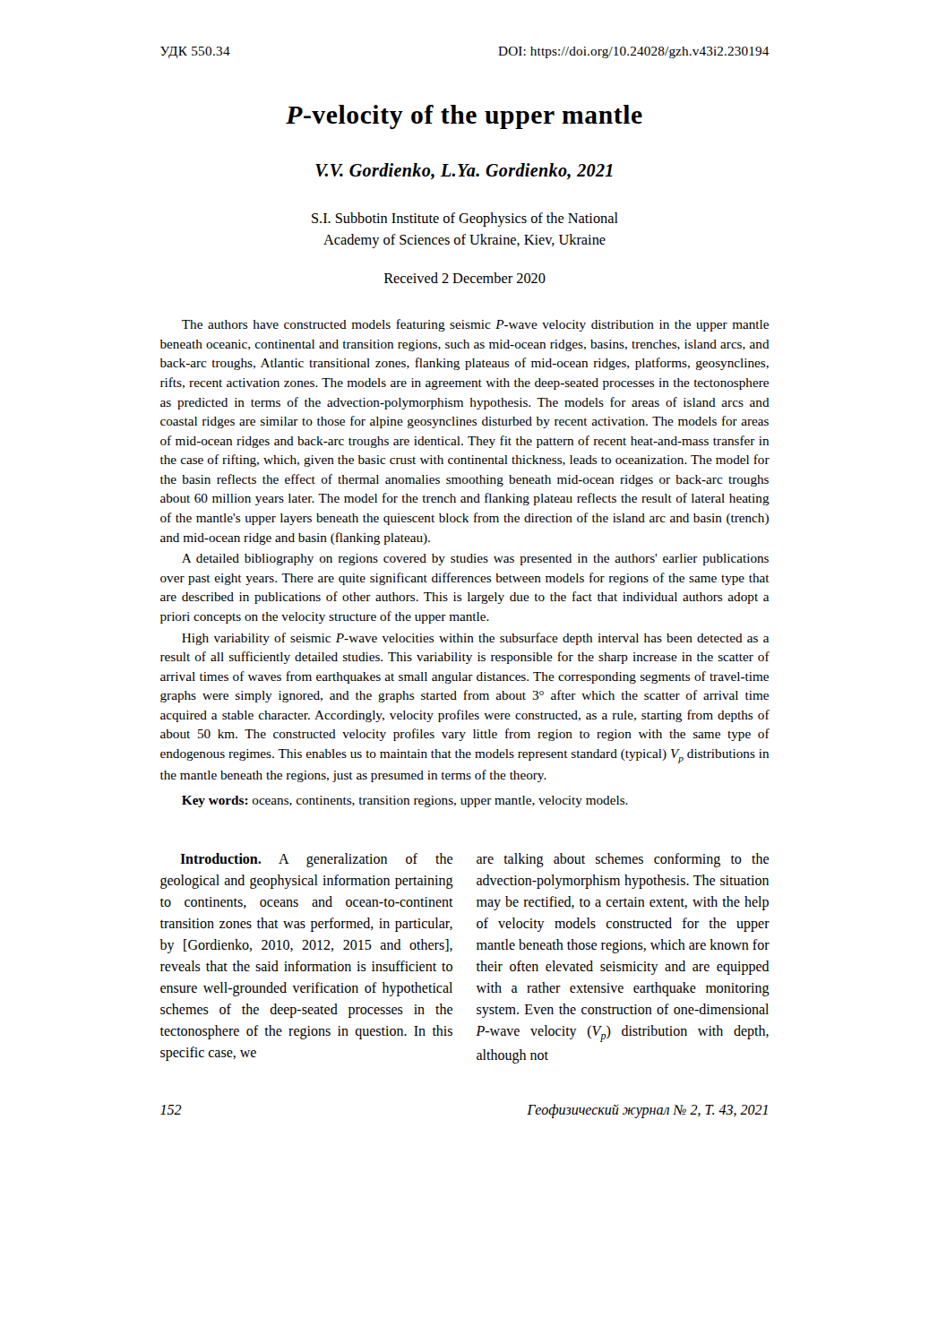УДК 550.34 DOI: https://doi.org/10.24028/gzh.v43i2.230194
P-velocity of the upper mantle
V.V. Gordienko, L.Ya. Gordienko, 2021
S.I. Subbotin Institute of Geophysics of the National
Academy of Sciences of Ukraine, Kiev, Ukraine
Received 2 December 2020
The authors have constructed models featuring seismic P-wave velocity distribution in the upper mantle beneath oceanic, continental and transition regions, such as mid-ocean ridges, basins, trenches, island arcs, and back-arc troughs, Atlantic transitional zones, flanking plateaus of mid-ocean ridges, platforms, geosynclines, rifts, recent activation zones. The models are in agreement with the deep-seated processes in the tectonosphere as predicted in terms of the advection-polymorphism hypothesis. The models for areas of island arcs and coastal ridges are similar to those for alpine geosynclines disturbed by recent activation. The models for areas of mid-ocean ridges and back-arc troughs are identical. They fit the pattern of recent heat-and-mass transfer in the case of rifting, which, given the basic crust with continental thickness, leads to oceanization. The model for the basin reflects the effect of thermal anomalies smoothing beneath mid-ocean ridges or back-arc troughs about 60 million years later. The model for the trench and flanking plateau reflects the result of lateral heating of the mantle's upper layers beneath the quiescent block from the direction of the island arc and basin (trench) and mid-ocean ridge and basin (flanking plateau).
A detailed bibliography on regions covered by studies was presented in the authors' earlier publications over past eight years. There are quite significant differences between models for regions of the same type that are described in publications of other authors. This is largely due to the fact that individual authors adopt a priori concepts on the velocity structure of the upper mantle.
High variability of seismic P-wave velocities within the subsurface depth interval has been detected as a result of all sufficiently detailed studies. This variability is responsible for the sharp increase in the scatter of arrival times of waves from earthquakes at small angular distances. The corresponding segments of travel-time graphs were simply ignored, and the graphs started from about 3° after which the scatter of arrival time acquired a stable character. Accordingly, velocity profiles were constructed, as a rule, starting from depths of about 50 km. The constructed velocity profiles vary little from region to region with the same type of endogenous regimes. This enables us to maintain that the models represent standard (typical) Vp distributions in the mantle beneath the regions, just as presumed in terms of the theory.
Key words: oceans, continents, transition regions, upper mantle, velocity models.
Introduction. A generalization of the geological and geophysical information pertaining to continents, oceans and ocean-to-continent transition zones that was performed, in particular, by [Gordienko, 2010, 2012, 2015 and others], reveals that the said information is insufficient to ensure well-grounded verification of hypothetical schemes of the deep-seated processes in the tectonosphere of the regions in question. In this specific case, we
are talking about schemes conforming to the advection-polymorphism hypothesis. The situation may be rectified, to a certain extent, with the help of velocity models constructed for the upper mantle beneath those regions, which are known for their often elevated seismicity and are equipped with a rather extensive earthquake monitoring system. Even the construction of one-dimensional P-wave velocity (Vp) distribution with depth, although not
152 Геофизический журнал № 2, Т. 43, 2021